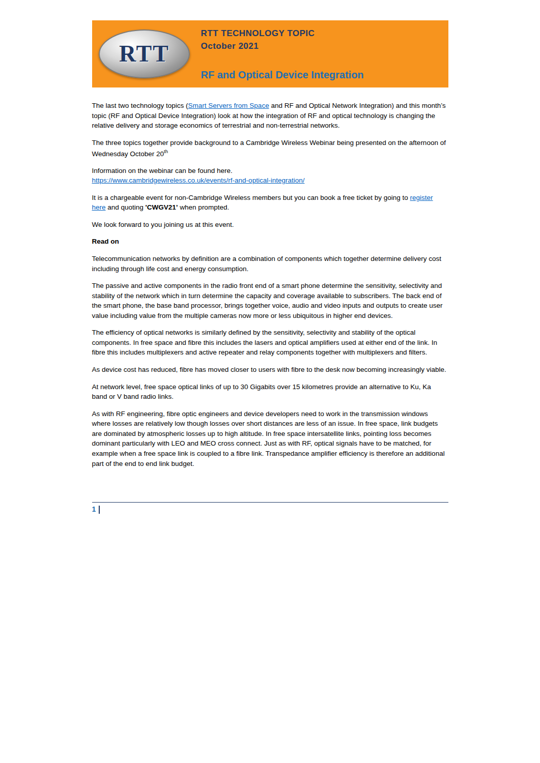RTT
RTT TECHNOLOGY TOPIC
October 2021
RF and Optical Device Integration
The last two technology topics (Smart Servers from Space and RF and Optical Network Integration) and this month’s topic (RF and Optical Device Integration) look at how the integration of RF and optical technology is changing the relative delivery and storage economics of terrestrial and non-terrestrial networks.
The three topics together provide background to a Cambridge Wireless Webinar being presented on the afternoon of Wednesday October 20th
Information on the webinar can be found here.
https://www.cambridgewireless.co.uk/events/rf-and-optical-integration/
It is a chargeable event for non-Cambridge Wireless members but you can book a free ticket by going to register here and quoting 'CWGV21’ when prompted.
We look forward to you joining us at this event.
Read on
Telecommunication networks by definition are a combination of components which together determine delivery cost including through life cost and energy consumption.
The passive and active components in the radio front end of a smart phone determine the sensitivity, selectivity and stability of the network which in turn determine the capacity and coverage available to subscribers. The back end of the smart phone, the base band processor, brings together voice, audio and video inputs and outputs to create user value including value from the multiple cameras now more or less ubiquitous in higher end devices.
The efficiency of optical networks is similarly defined by the sensitivity, selectivity and stability of the optical components. In free space and fibre this includes the lasers and optical amplifiers used at either end of the link. In fibre this includes multiplexers and active repeater and relay components together with multiplexers and filters.
As device cost has reduced, fibre has moved closer to users with fibre to the desk now becoming increasingly viable.
At network level, free space optical links of up to 30 Gigabits over 15 kilometres provide an alternative to Ku, Ka band or V band radio links.
As with RF engineering, fibre optic engineers and device developers need to work in the transmission windows where losses are relatively low though losses over short distances are less of an issue. In free space, link budgets are dominated by atmospheric losses up to high altitude. In free space intersatellite links, pointing loss becomes dominant particularly with LEO and MEO cross connect. Just as with RF, optical signals have to be matched, for example when a free space link is coupled to a fibre link. Transpedance amplifier efficiency is therefore an additional part of the end to end link budget.
1